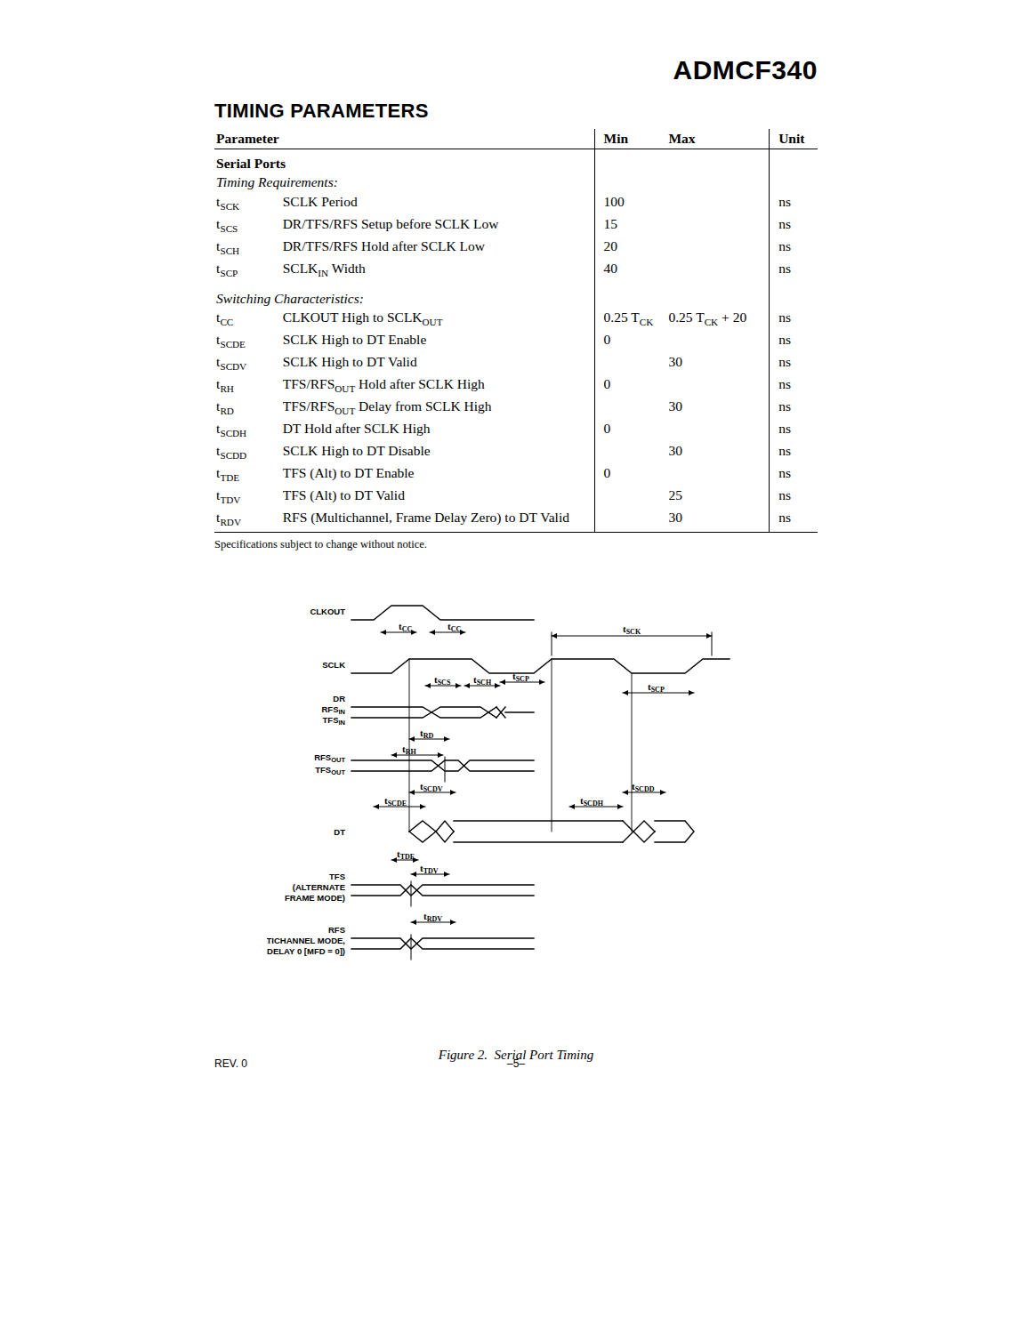ADMCF340
TIMING PARAMETERS
| Parameter | | Min | Max | Unit |
| --- | --- | --- | --- | --- |
| Serial Ports | | | |
| Timing Requirements: | | | |
| t SCK | SCLK Period | 100 | | ns |
| t SCS | DR/TFS/RFS Setup before SCLK Low | 15 | | ns |
| t SCH | DR/TFS/RFS Hold after SCLK Low | 20 | | ns |
| t SCP | SCLK IN Width | 40 | | ns |
| Switching Characteristics: | | | |
| t CC | CLKOUT High to SCLK OUT | 0.25 T CK | 0.25 T CK + 20 | ns |
| t SCDE | SCLK High to DT Enable | 0 | | ns |
| t SCDV | SCLK High to DT Valid | | 30 | ns |
| t RH | TFS/RFS OUT Hold after SCLK High | 0 | | ns |
| t RD | TFS/RFS OUT Delay from SCLK High | | 30 | ns |
| t SCDH | DT Hold after SCLK High | 0 | | ns |
| t SCDD | SCLK High to DT Disable | | 30 | ns |
| t TDE | TFS (Alt) to DT Enable | 0 | | ns |
| t TDV | TFS (Alt) to DT Valid | | 25 | ns |
| t RDV | RFS (Multichannel, Frame Delay Zero) to DT Valid | | 30 | ns |
Specifications subject to change without notice.
CLKOUT SCLK DR RFSIN TFSIN RFSOUT TFSOUT DT TFS (ALTERNATE FRAME MODE) RFS (MULTICHANNEL MODE, FRAME DELAY 0 [MFD = 0]) tCC tCC tSCK tSCP tSCP tSCS tSCH tRD tRH tSCDE tSCDV tSCDH tSCDD tTDE tTDV tRDV
Figure 2. Serial Port Timing
REV. 0
–5–